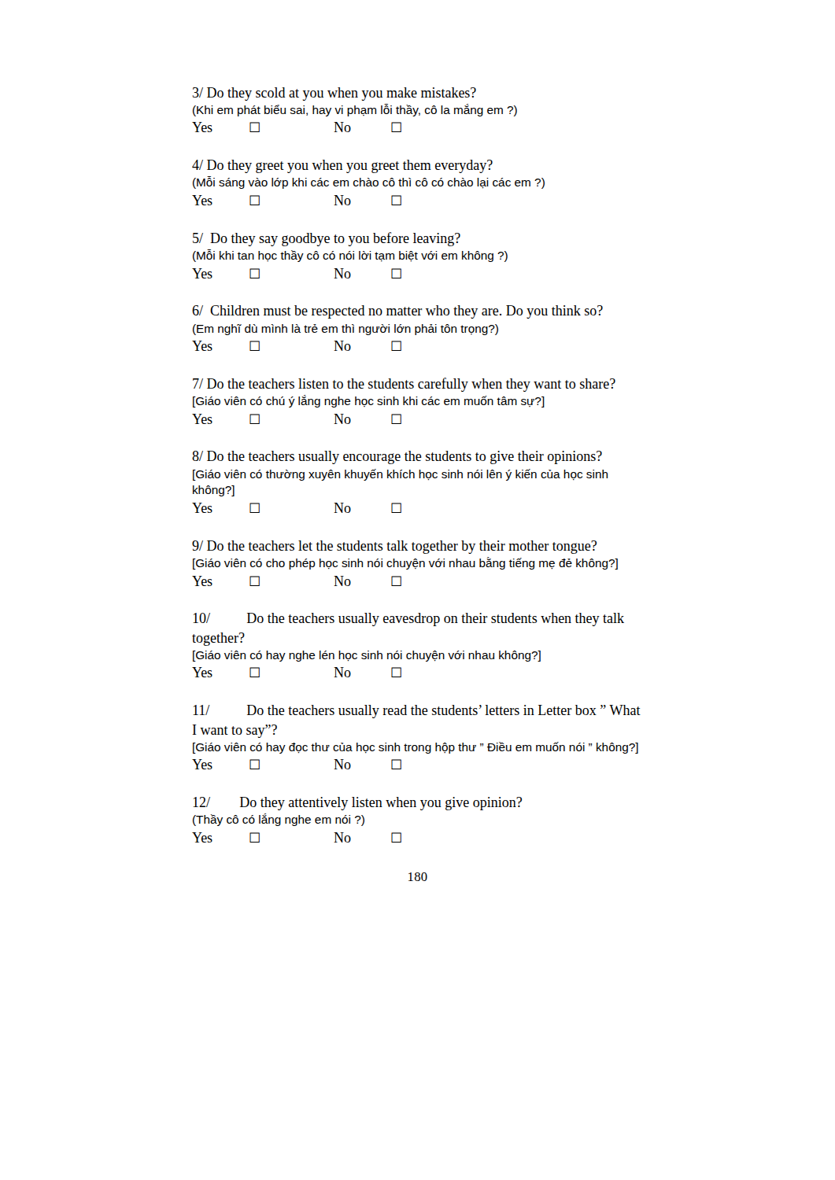3/ Do they scold at you when you make mistakes?
(Khi em phát biểu sai, hay vi phạm lỗi thầy, cô la mắng em ?)
Yes ☐ No ☐
4/ Do they greet you when you greet them everyday?
(Mỗi sáng vào lớp khi các em chào cô thì cô có chào lại các em ?)
Yes ☐ No ☐
5/ Do they say goodbye to you before leaving?
(Mỗi khi tan học thầy cô có nói lời tạm biệt với em không ?)
Yes ☐ No ☐
6/ Children must be respected no matter who they are. Do you think so?
(Em nghĩ dù mình là trẻ em thì người lớn phải tôn trọng?)
Yes ☐ No ☐
7/ Do the teachers listen to the students carefully when they want to share?
[Giáo viên có chú ý lắng nghe học sinh khi các em muốn tâm sự?]
Yes ☐ No ☐
8/ Do the teachers usually encourage the students to give their opinions?
[Giáo viên có thường xuyên khuyến khích học sinh nói lên ý kiến của học sinh không?]
Yes ☐ No ☐
9/ Do the teachers let the students talk together by their mother tongue?
[Giáo viên có cho phép học sinh nói chuyện với nhau bằng tiếng mẹ đẻ không?]
Yes ☐ No ☐
10/ Do the teachers usually eavesdrop on their students when they talk together?
[Giáo viên có hay nghe lén học sinh nói chuyện với nhau không?]
Yes ☐ No ☐
11/ Do the teachers usually read the students’ letters in Letter box ” What I want to say”?
[Giáo viên có hay đọc thư của học sinh trong hộp thư ” Điều em muốn nói ” không?]
Yes ☐ No ☐
12/ Do they attentively listen when you give opinion?
(Thầy cô có lắng nghe em nói ?)
Yes ☐ No ☐
180